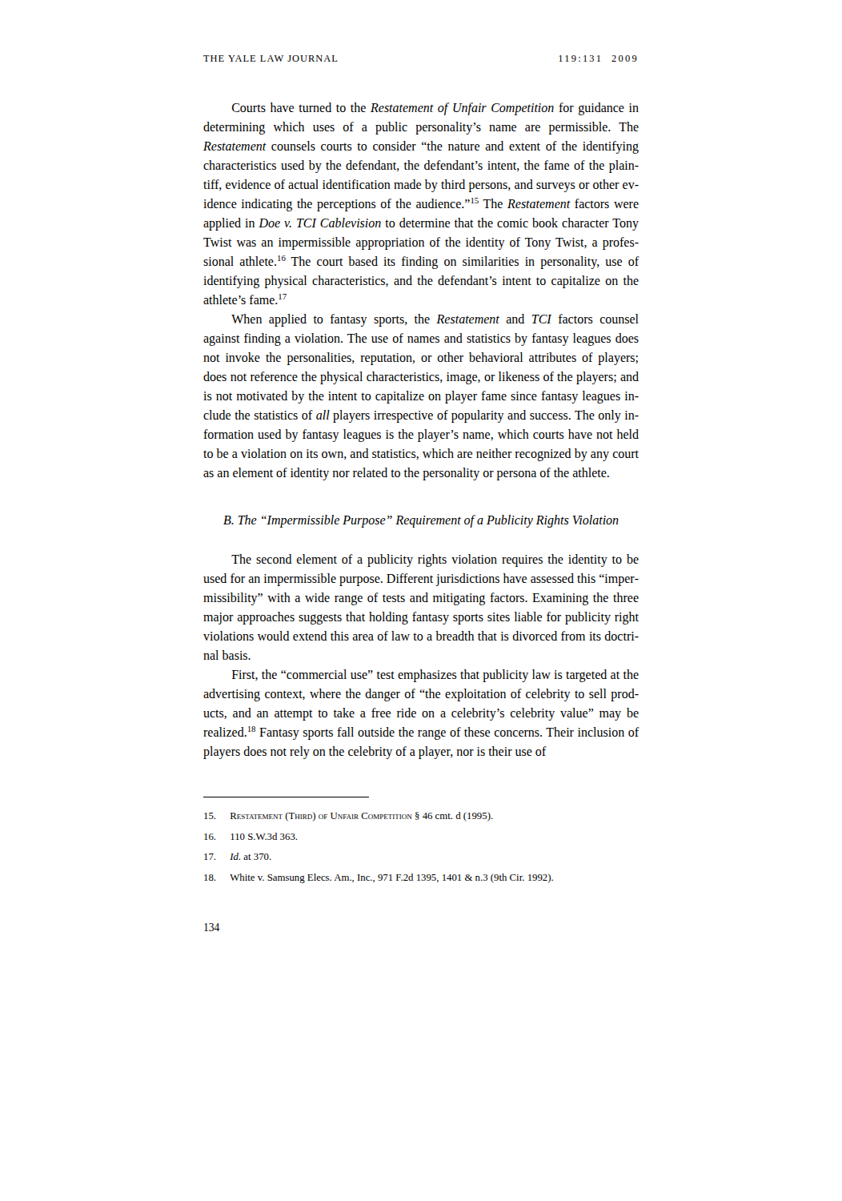The Yale Law Journal 119:131 2009
Courts have turned to the Restatement of Unfair Competition for guidance in determining which uses of a public personality’s name are permissible. The Restatement counsels courts to consider “the nature and extent of the identifying characteristics used by the defendant, the defendant’s intent, the fame of the plaintiff, evidence of actual identification made by third persons, and surveys or other evidence indicating the perceptions of the audience.”15 The Restatement factors were applied in Doe v. TCI Cablevision to determine that the comic book character Tony Twist was an impermissible appropriation of the identity of Tony Twist, a professional athlete.16 The court based its finding on similarities in personality, use of identifying physical characteristics, and the defendant’s intent to capitalize on the athlete’s fame.17
When applied to fantasy sports, the Restatement and TCI factors counsel against finding a violation. The use of names and statistics by fantasy leagues does not invoke the personalities, reputation, or other behavioral attributes of players; does not reference the physical characteristics, image, or likeness of the players; and is not motivated by the intent to capitalize on player fame since fantasy leagues include the statistics of all players irrespective of popularity and success. The only information used by fantasy leagues is the player’s name, which courts have not held to be a violation on its own, and statistics, which are neither recognized by any court as an element of identity nor related to the personality or persona of the athlete.
B. The “Impermissible Purpose” Requirement of a Publicity Rights Violation
The second element of a publicity rights violation requires the identity to be used for an impermissible purpose. Different jurisdictions have assessed this “impermissibility” with a wide range of tests and mitigating factors. Examining the three major approaches suggests that holding fantasy sports sites liable for publicity right violations would extend this area of law to a breadth that is divorced from its doctrinal basis.
First, the “commercial use” test emphasizes that publicity law is targeted at the advertising context, where the danger of “the exploitation of celebrity to sell products, and an attempt to take a free ride on a celebrity’s celebrity value” may be realized.18 Fantasy sports fall outside the range of these concerns. Their inclusion of players does not rely on the celebrity of a player, nor is their use of
Restatement (Third) of Unfair Competition § 46 cmt. d (1995).
110 S.W.3d 363.
Id. at 370.
White v. Samsung Elecs. Am., Inc., 971 F.2d 1395, 1401 & n.3 (9th Cir. 1992).
134